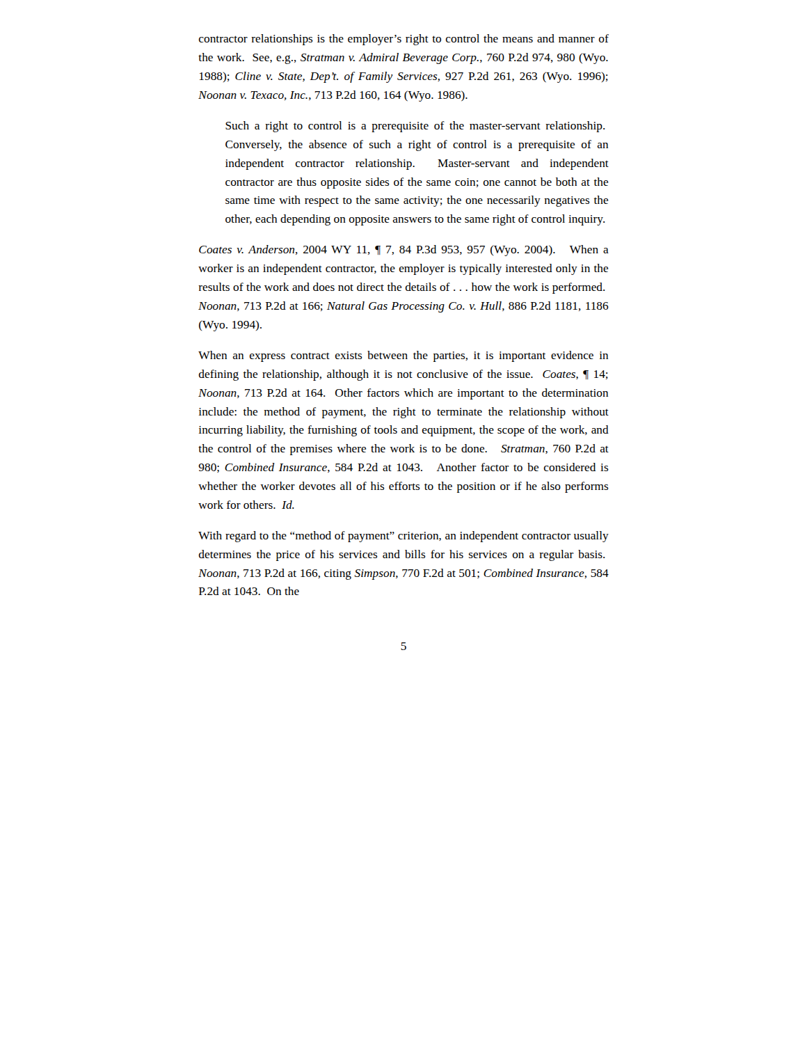contractor relationships is the employer’s right to control the means and manner of the work. See, e.g., Stratman v. Admiral Beverage Corp., 760 P.2d 974, 980 (Wyo. 1988); Cline v. State, Dep’t. of Family Services, 927 P.2d 261, 263 (Wyo. 1996); Noonan v. Texaco, Inc., 713 P.2d 160, 164 (Wyo. 1986).
Such a right to control is a prerequisite of the master-servant relationship. Conversely, the absence of such a right of control is a prerequisite of an independent contractor relationship. Master-servant and independent contractor are thus opposite sides of the same coin; one cannot be both at the same time with respect to the same activity; the one necessarily negatives the other, each depending on opposite answers to the same right of control inquiry.
Coates v. Anderson, 2004 WY 11, ¶ 7, 84 P.3d 953, 957 (Wyo. 2004). When a worker is an independent contractor, the employer is typically interested only in the results of the work and does not direct the details of . . . how the work is performed. Noonan, 713 P.2d at 166; Natural Gas Processing Co. v. Hull, 886 P.2d 1181, 1186 (Wyo. 1994).
When an express contract exists between the parties, it is important evidence in defining the relationship, although it is not conclusive of the issue. Coates, ¶ 14; Noonan, 713 P.2d at 164. Other factors which are important to the determination include: the method of payment, the right to terminate the relationship without incurring liability, the furnishing of tools and equipment, the scope of the work, and the control of the premises where the work is to be done. Stratman, 760 P.2d at 980; Combined Insurance, 584 P.2d at 1043. Another factor to be considered is whether the worker devotes all of his efforts to the position or if he also performs work for others. Id.
With regard to the “method of payment” criterion, an independent contractor usually determines the price of his services and bills for his services on a regular basis. Noonan, 713 P.2d at 166, citing Simpson, 770 F.2d at 501; Combined Insurance, 584 P.2d at 1043. On the
5